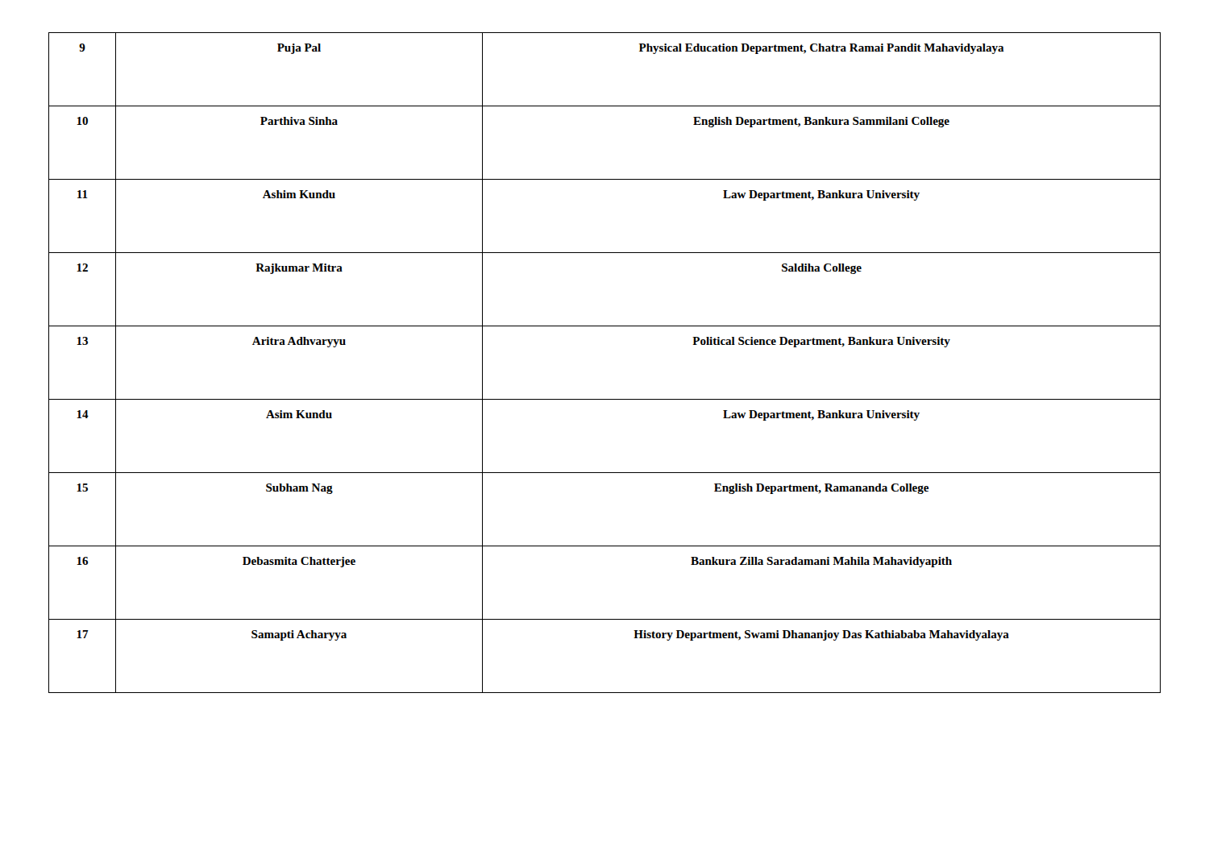| 9 | Puja Pal | Physical Education Department, Chatra Ramai Pandit Mahavidyalaya |
| 10 | Parthiva Sinha | English Department, Bankura Sammilani College |
| 11 | Ashim Kundu | Law Department, Bankura University |
| 12 | Rajkumar Mitra | Saldiha College |
| 13 | Aritra Adhvaryyu | Political Science Department, Bankura University |
| 14 | Asim Kundu | Law Department, Bankura University |
| 15 | Subham Nag | English Department, Ramananda College |
| 16 | Debasmita Chatterjee | Bankura Zilla Saradamani Mahila Mahavidyapith |
| 17 | Samapti Acharyya | History Department, Swami Dhananjoy Das Kathiababa Mahavidyalaya |